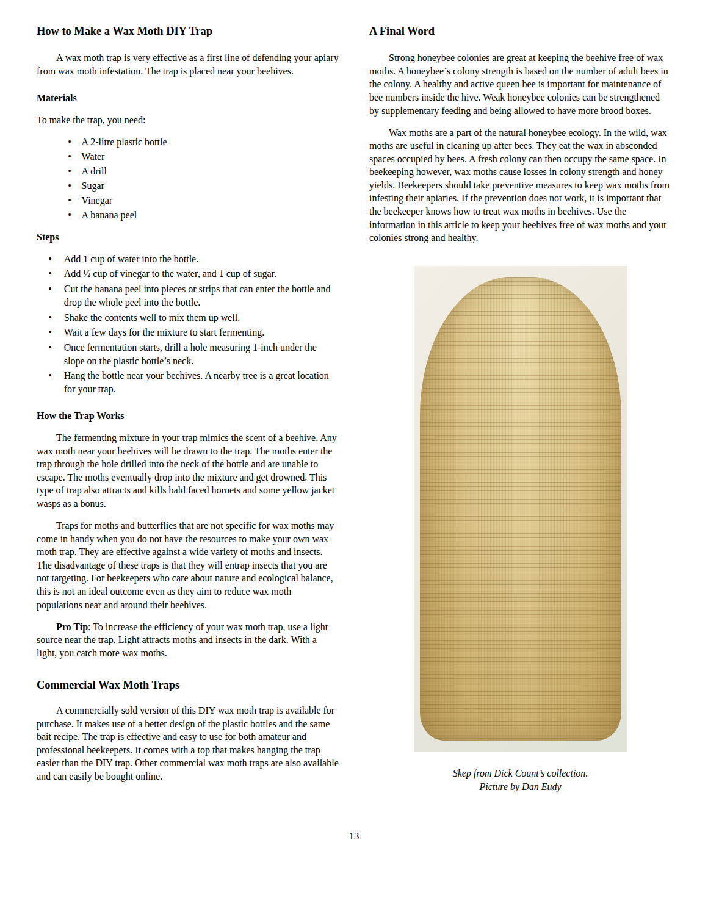How to Make a Wax Moth DIY Trap
A wax moth trap is very effective as a first line of defending your apiary from wax moth infestation. The trap is placed near your beehives.
Materials
To make the trap, you need:
A 2-litre plastic bottle
Water
A drill
Sugar
Vinegar
A banana peel
Steps
Add 1 cup of water into the bottle.
Add ½ cup of vinegar to the water, and 1 cup of sugar.
Cut the banana peel into pieces or strips that can enter the bottle and drop the whole peel into the bottle.
Shake the contents well to mix them up well.
Wait a few days for the mixture to start fermenting.
Once fermentation starts, drill a hole measuring 1-inch under the slope on the plastic bottle’s neck.
Hang the bottle near your beehives. A nearby tree is a great location for your trap.
How the Trap Works
The fermenting mixture in your trap mimics the scent of a beehive. Any wax moth near your beehives will be drawn to the trap. The moths enter the trap through the hole drilled into the neck of the bottle and are unable to escape. The moths eventually drop into the mixture and get drowned. This type of trap also attracts and kills bald faced hornets and some yellow jacket wasps as a bonus.
Traps for moths and butterflies that are not specific for wax moths may come in handy when you do not have the resources to make your own wax moth trap. They are effective against a wide variety of moths and insects. The disadvantage of these traps is that they will entrap insects that you are not targeting. For beekeepers who care about nature and ecological balance, this is not an ideal outcome even as they aim to reduce wax moth populations near and around their beehives.
Pro Tip: To increase the efficiency of your wax moth trap, use a light source near the trap. Light attracts moths and insects in the dark. With a light, you catch more wax moths.
Commercial Wax Moth Traps
A commercially sold version of this DIY wax moth trap is available for purchase. It makes use of a better design of the plastic bottles and the same bait recipe. The trap is effective and easy to use for both amateur and professional beekeepers. It comes with a top that makes hanging the trap easier than the DIY trap. Other commercial wax moth traps are also available and can easily be bought online.
A Final Word
Strong honeybee colonies are great at keeping the beehive free of wax moths. A honeybee’s colony strength is based on the number of adult bees in the colony. A healthy and active queen bee is important for maintenance of bee numbers inside the hive. Weak honeybee colonies can be strengthened by supplementary feeding and being allowed to have more brood boxes.
Wax moths are a part of the natural honeybee ecology. In the wild, wax moths are useful in cleaning up after bees. They eat the wax in absconded spaces occupied by bees. A fresh colony can then occupy the same space. In beekeeping however, wax moths cause losses in colony strength and honey yields. Beekeepers should take preventive measures to keep wax moths from infesting their apiaries. If the prevention does not work, it is important that the beekeeper knows how to treat wax moths in beehives. Use the information in this article to keep your beehives free of wax moths and your colonies strong and healthy.
Skep from Dick Count’s collection.
Picture by Dan Eudy
13